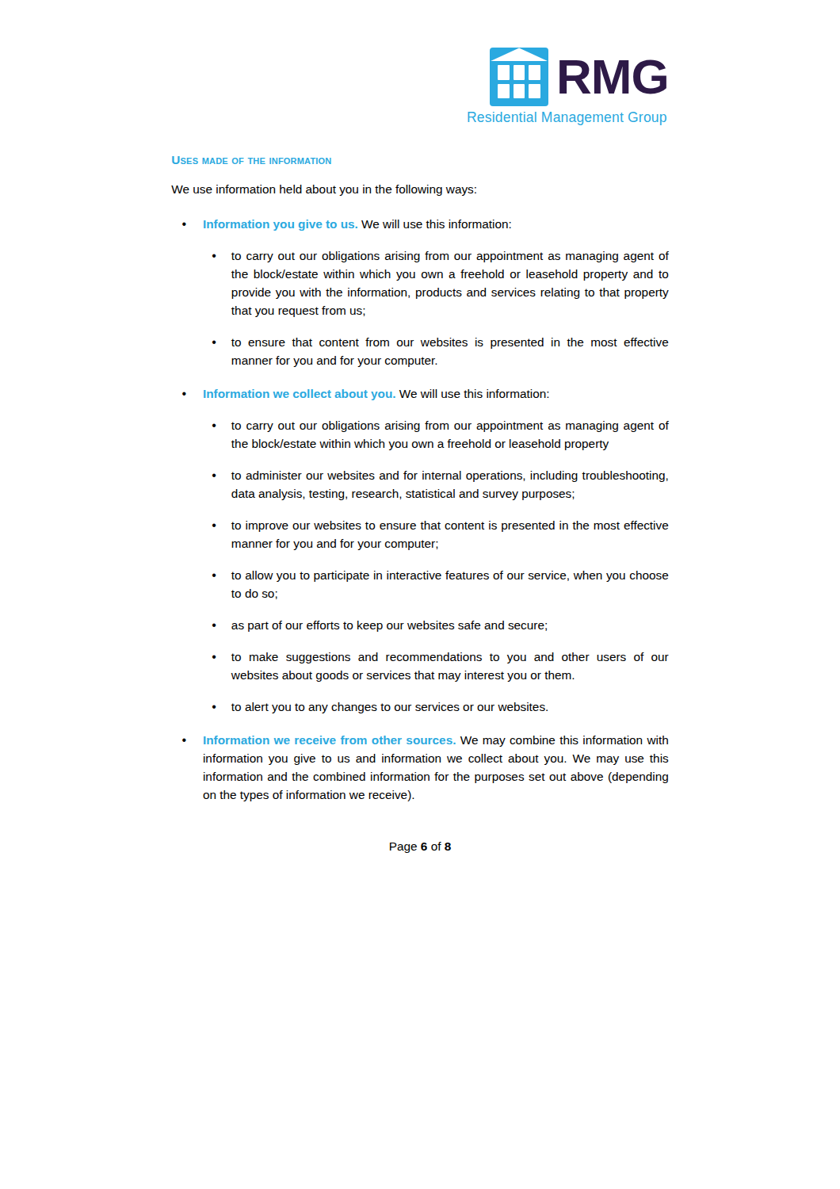RMG
Residential Management Group
Uses made of the information
We use information held about you in the following ways:
Information you give to us. We will use this information:
to carry out our obligations arising from our appointment as managing agent of the block/estate within which you own a freehold or leasehold property and to provide you with the information, products and services relating to that property that you request from us;
to ensure that content from our websites is presented in the most effective manner for you and for your computer.
Information we collect about you. We will use this information:
to carry out our obligations arising from our appointment as managing agent of the block/estate within which you own a freehold or leasehold property
to administer our websites and for internal operations, including troubleshooting, data analysis, testing, research, statistical and survey purposes;
to improve our websites to ensure that content is presented in the most effective manner for you and for your computer;
to allow you to participate in interactive features of our service, when you choose to do so;
as part of our efforts to keep our websites safe and secure;
to make suggestions and recommendations to you and other users of our websites about goods or services that may interest you or them.
to alert you to any changes to our services or our websites.
Information we receive from other sources. We may combine this information with information you give to us and information we collect about you. We may use this information and the combined information for the purposes set out above (depending on the types of information we receive).
Page 6 of 8